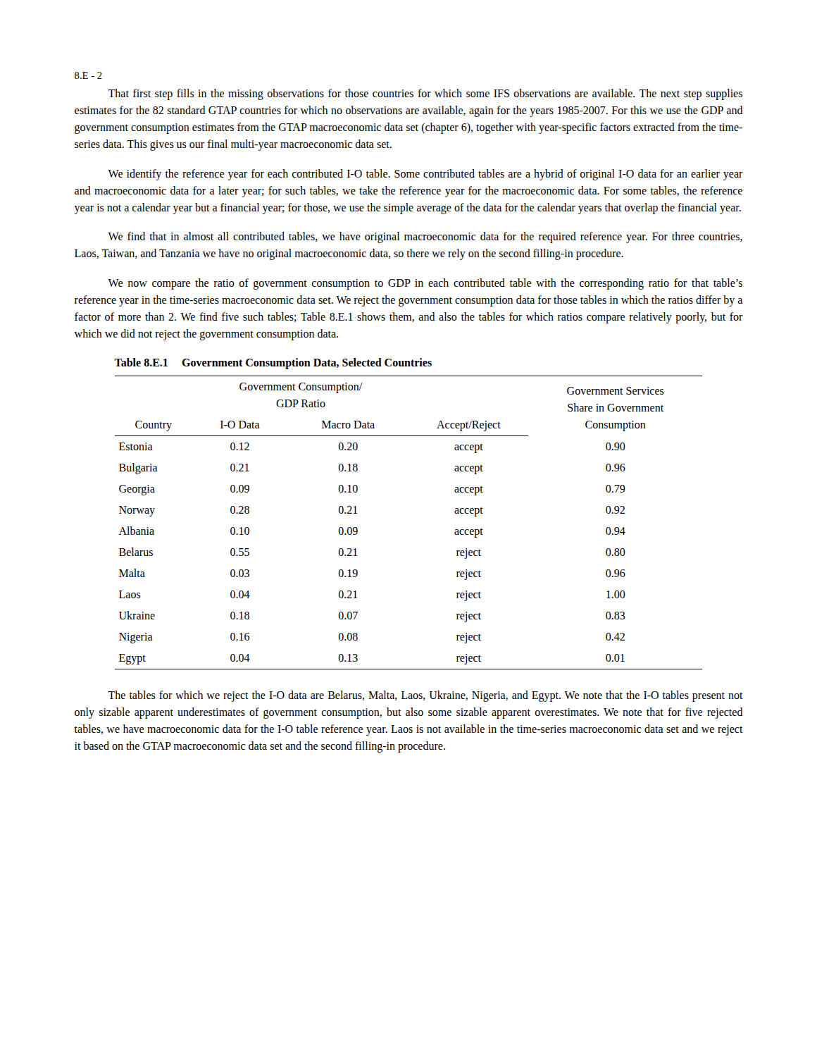8.E - 2
That first step fills in the missing observations for those countries for which some IFS observations are available. The next step supplies estimates for the 82 standard GTAP countries for which no observations are available, again for the years 1985-2007. For this we use the GDP and government consumption estimates from the GTAP macroeconomic data set (chapter 6), together with year-specific factors extracted from the time-series data. This gives us our final multi-year macroeconomic data set.
We identify the reference year for each contributed I-O table. Some contributed tables are a hybrid of original I-O data for an earlier year and macroeconomic data for a later year; for such tables, we take the reference year for the macroeconomic data. For some tables, the reference year is not a calendar year but a financial year; for those, we use the simple average of the data for the calendar years that overlap the financial year.
We find that in almost all contributed tables, we have original macroeconomic data for the required reference year. For three countries, Laos, Taiwan, and Tanzania we have no original macroeconomic data, so there we rely on the second filling-in procedure.
We now compare the ratio of government consumption to GDP in each contributed table with the corresponding ratio for that table’s reference year in the time-series macroeconomic data set. We reject the government consumption data for those tables in which the ratios differ by a factor of more than 2. We find five such tables; Table 8.E.1 shows them, and also the tables for which ratios compare relatively poorly, but for which we did not reject the government consumption data.
Table 8.E.1 Government Consumption Data, Selected Countries
| | Government Consumption/ GDP Ratio | | Government Services Share in Government Consumption |
| --- | --- | --- | --- |
| Country | I-O Data | Macro Data | Accept/Reject |
| Estonia | 0.12 | 0.20 | accept | 0.90 |
| Bulgaria | 0.21 | 0.18 | accept | 0.96 |
| Georgia | 0.09 | 0.10 | accept | 0.79 |
| Norway | 0.28 | 0.21 | accept | 0.92 |
| Albania | 0.10 | 0.09 | accept | 0.94 |
| Belarus | 0.55 | 0.21 | reject | 0.80 |
| Malta | 0.03 | 0.19 | reject | 0.96 |
| Laos | 0.04 | 0.21 | reject | 1.00 |
| Ukraine | 0.18 | 0.07 | reject | 0.83 |
| Nigeria | 0.16 | 0.08 | reject | 0.42 |
| Egypt | 0.04 | 0.13 | reject | 0.01 |
The tables for which we reject the I-O data are Belarus, Malta, Laos, Ukraine, Nigeria, and Egypt. We note that the I-O tables present not only sizable apparent underestimates of government consumption, but also some sizable apparent overestimates. We note that for five rejected tables, we have macroeconomic data for the I-O table reference year. Laos is not available in the time-series macroeconomic data set and we reject it based on the GTAP macroeconomic data set and the second filling-in procedure.